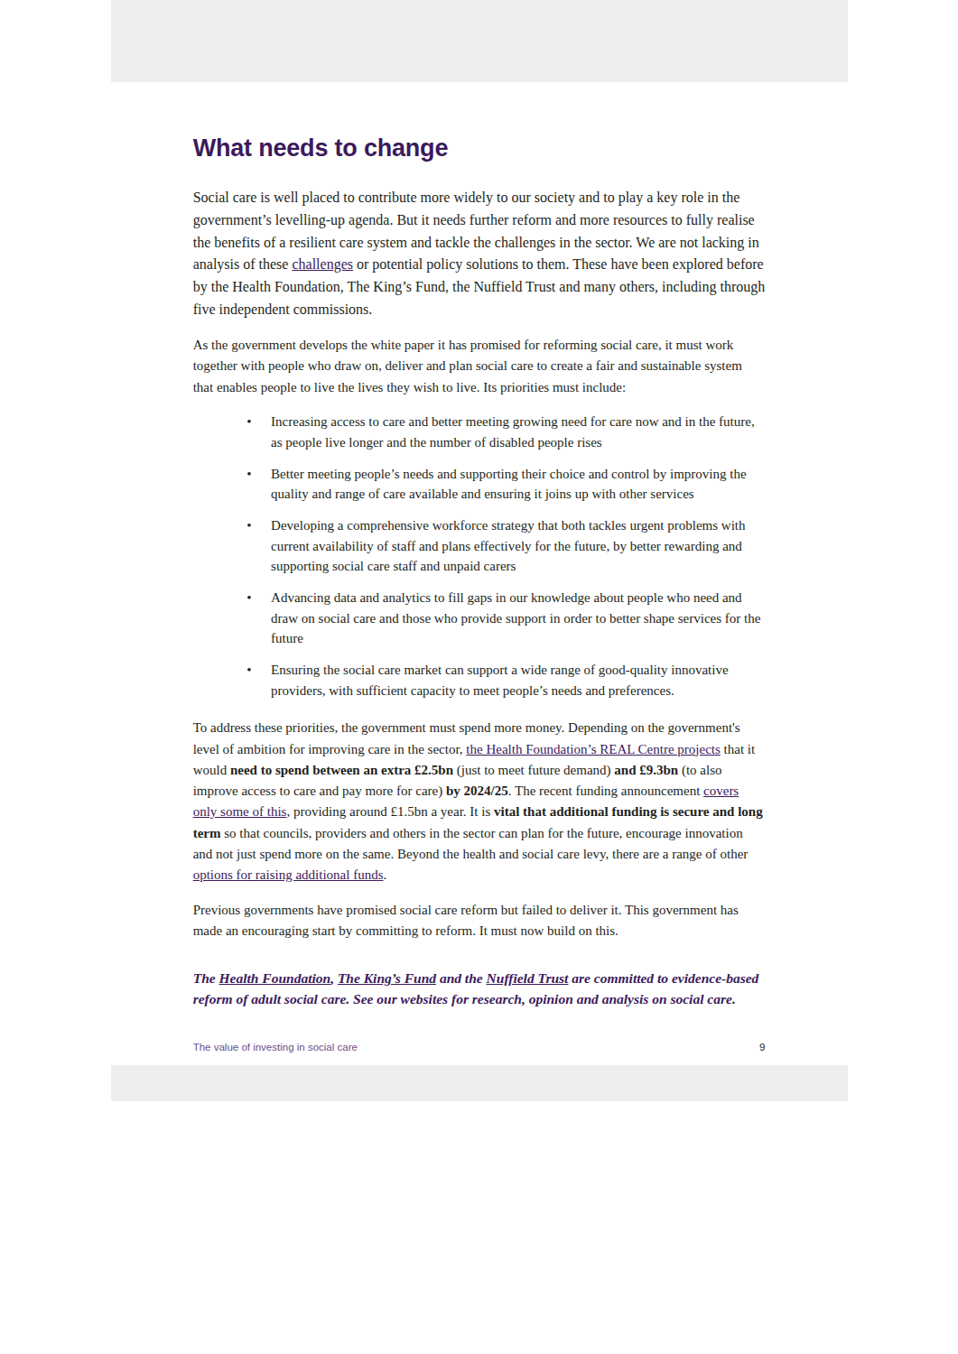What needs to change
Social care is well placed to contribute more widely to our society and to play a key role in the government’s levelling-up agenda. But it needs further reform and more resources to fully realise the benefits of a resilient care system and tackle the challenges in the sector. We are not lacking in analysis of these challenges or potential policy solutions to them. These have been explored before by the Health Foundation, The King’s Fund, the Nuffield Trust and many others, including through five independent commissions.
As the government develops the white paper it has promised for reforming social care, it must work together with people who draw on, deliver and plan social care to create a fair and sustainable system that enables people to live the lives they wish to live. Its priorities must include:
Increasing access to care and better meeting growing need for care now and in the future, as people live longer and the number of disabled people rises
Better meeting people’s needs and supporting their choice and control by improving the quality and range of care available and ensuring it joins up with other services
Developing a comprehensive workforce strategy that both tackles urgent problems with current availability of staff and plans effectively for the future, by better rewarding and supporting social care staff and unpaid carers
Advancing data and analytics to fill gaps in our knowledge about people who need and draw on social care and those who provide support in order to better shape services for the future
Ensuring the social care market can support a wide range of good-quality innovative providers, with sufficient capacity to meet people’s needs and preferences.
To address these priorities, the government must spend more money. Depending on the government's level of ambition for improving care in the sector, the Health Foundation’s REAL Centre projects that it would need to spend between an extra £2.5bn (just to meet future demand) and £9.3bn (to also improve access to care and pay more for care) by 2024/25. The recent funding announcement covers only some of this, providing around £1.5bn a year. It is vital that additional funding is secure and long term so that councils, providers and others in the sector can plan for the future, encourage innovation and not just spend more on the same. Beyond the health and social care levy, there are a range of other options for raising additional funds.
Previous governments have promised social care reform but failed to deliver it. This government has made an encouraging start by committing to reform. It must now build on this.
The Health Foundation, The King’s Fund and the Nuffield Trust are committed to evidence-based reform of adult social care. See our websites for research, opinion and analysis on social care.
The value of investing in social care 9